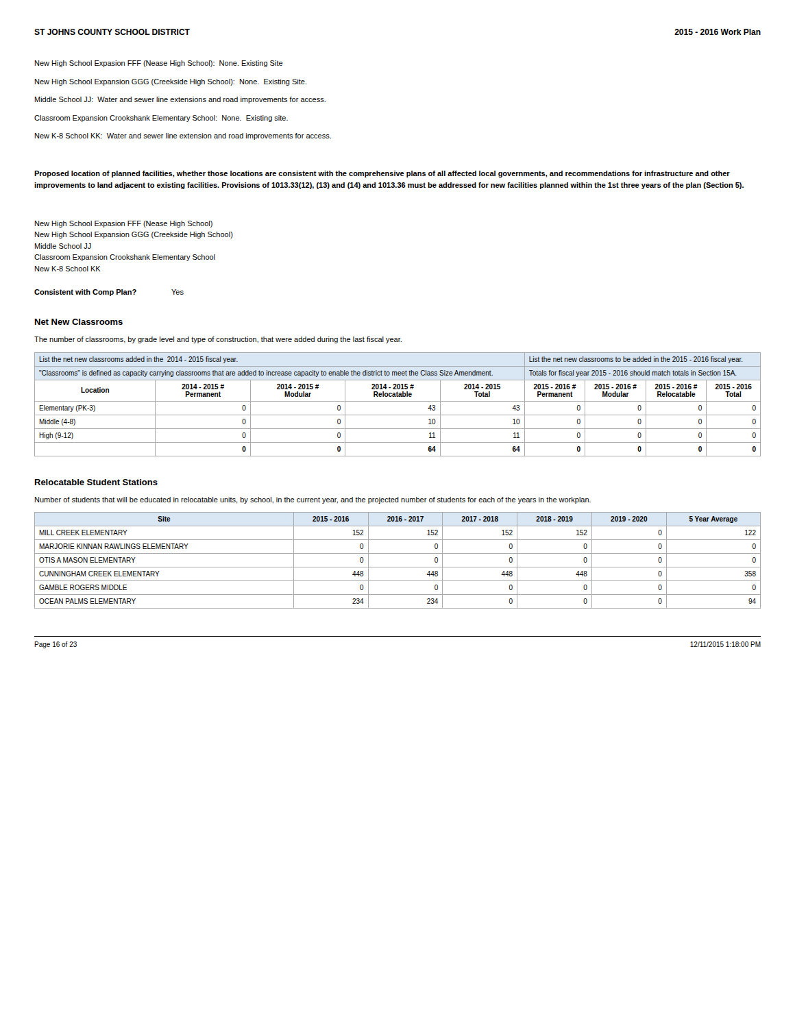ST JOHNS COUNTY SCHOOL DISTRICT 2015 - 2016 Work Plan
New High School Expasion FFF (Nease High School): None. Existing Site
New High School Expansion GGG (Creekside High School): None. Existing Site.
Middle School JJ: Water and sewer line extensions and road improvements for access.
Classroom Expansion Crookshank Elementary School: None. Existing site.
New K-8 School KK: Water and sewer line extension and road improvements for access.
Proposed location of planned facilities, whether those locations are consistent with the comprehensive plans of all affected local governments, and recommendations for infrastructure and other improvements to land adjacent to existing facilities. Provisions of 1013.33(12), (13) and (14) and 1013.36 must be addressed for new facilities planned within the 1st three years of the plan (Section 5).
New High School Expasion FFF (Nease High School)
New High School Expansion GGG (Creekside High School)
Middle School JJ
Classroom Expansion Crookshank Elementary School
New K-8 School KK
Consistent with Comp Plan? Yes
Net New Classrooms
The number of classrooms, by grade level and type of construction, that were added during the last fiscal year.
| List the net new classrooms added in the 2014 - 2015 fiscal year. | List the net new classrooms to be added in the 2015 - 2016 fiscal year. |
| "Classrooms" is defined as capacity carrying classrooms that are added to increase capacity to enable the district to meet the Class Size Amendment. | Totals for fiscal year 2015 - 2016 should match totals in Section 15A. |
| Location | 2014 - 2015 # Permanent | 2014 - 2015 # Modular | 2014 - 2015 # Relocatable | 2014 - 2015 Total | 2015 - 2016 # Permanent | 2015 - 2016 # Modular | 2015 - 2016 # Relocatable | 2015 - 2016 Total |
| Elementary (PK-3) | 0 | 0 | 43 | 43 | 0 | 0 | 0 | 0 |
| Middle (4-8) | 0 | 0 | 10 | 10 | 0 | 0 | 0 | 0 |
| High (9-12) | 0 | 0 | 11 | 11 | 0 | 0 | 0 | 0 |
| | 0 | 0 | 64 | 64 | 0 | 0 | 0 | 0 |
Relocatable Student Stations
Number of students that will be educated in relocatable units, by school, in the current year, and the projected number of students for each of the years in the workplan.
| Site | 2015 - 2016 | 2016 - 2017 | 2017 - 2018 | 2018 - 2019 | 2019 - 2020 | 5 Year Average |
| --- | --- | --- | --- | --- | --- | --- |
| MILL CREEK ELEMENTARY | 152 | 152 | 152 | 152 | 0 | 122 |
| MARJORIE KINNAN RAWLINGS ELEMENTARY | 0 | 0 | 0 | 0 | 0 | 0 |
| OTIS A MASON ELEMENTARY | 0 | 0 | 0 | 0 | 0 | 0 |
| CUNNINGHAM CREEK ELEMENTARY | 448 | 448 | 448 | 448 | 0 | 358 |
| GAMBLE ROGERS MIDDLE | 0 | 0 | 0 | 0 | 0 | 0 |
| OCEAN PALMS ELEMENTARY | 234 | 234 | 0 | 0 | 0 | 94 |
Page 16 of 23 12/11/2015 1:18:00 PM